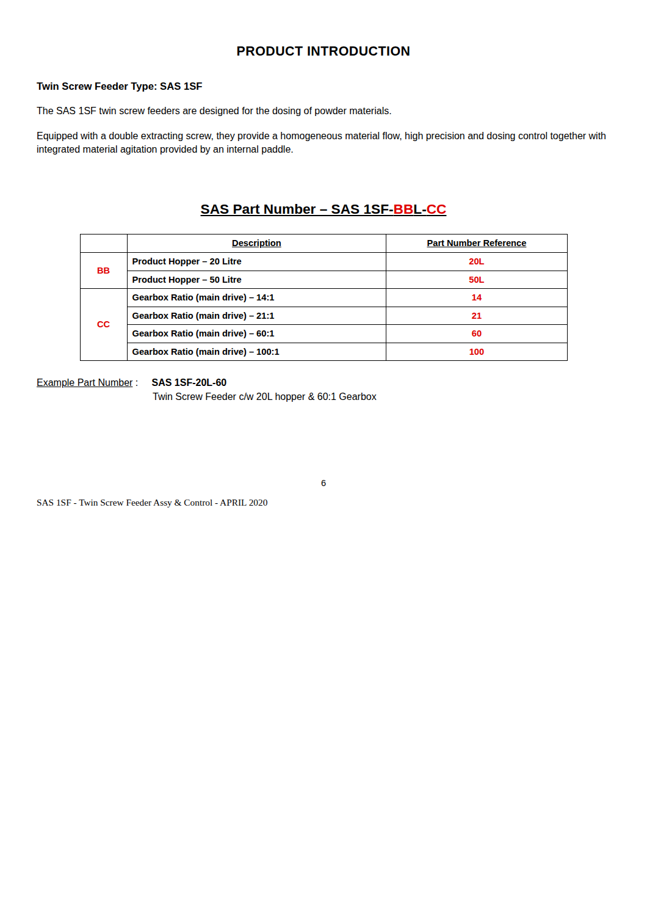PRODUCT INTRODUCTION
Twin Screw Feeder Type: SAS 1SF
The SAS 1SF twin screw feeders are designed for the dosing of powder materials.
Equipped with a double extracting screw, they provide a homogeneous material flow, high precision and dosing control together with integrated material agitation provided by an internal paddle.
SAS Part Number – SAS 1SF-BBL-CC
| | Description | Part Number Reference |
| --- | --- | --- |
| BB | Product Hopper – 20 Litre | 20L |
| Product Hopper – 50 Litre | 50L |
| CC | Gearbox Ratio (main drive) – 14:1 | 14 |
| Gearbox Ratio (main drive) – 21:1 | 21 |
| Gearbox Ratio (main drive) – 60:1 | 60 |
| Gearbox Ratio (main drive) – 100:1 | 100 |
Example Part Number : SAS 1SF-20L-60
Twin Screw Feeder c/w 20L hopper & 60:1 Gearbox
6
SAS 1SF - Twin Screw Feeder Assy & Control - APRIL 2020